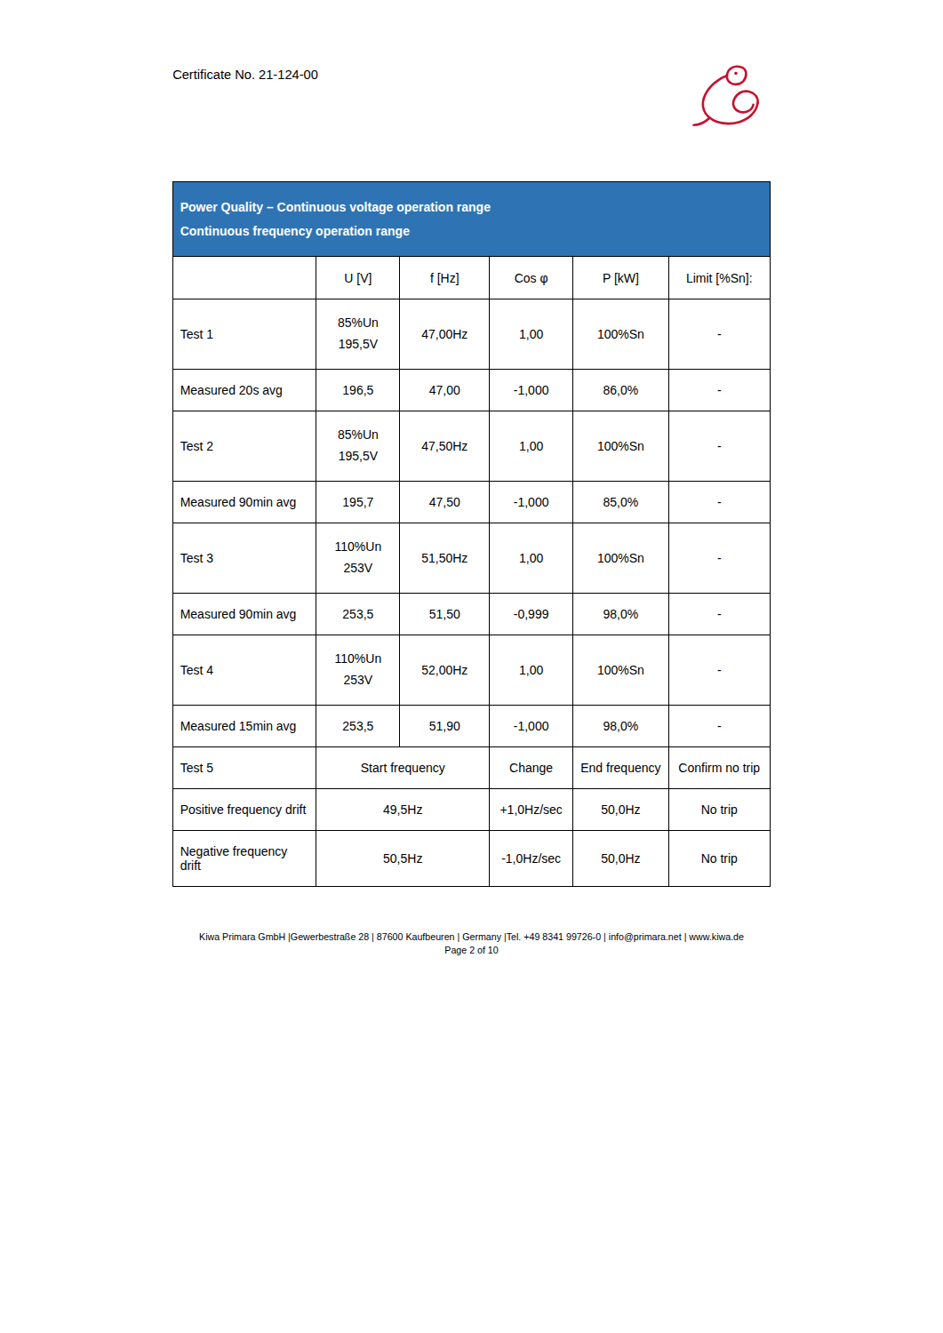Certificate No. 21-124-00
| Power Quality – Continuous voltage operation range Continuous frequency operation range |
| | U [V] | f [Hz] | Cos φ | P [kW] | Limit [%Sn]: |
| Test 1 | 85%Un 195,5V | 47,00Hz | 1,00 | 100%Sn | - |
| Measured 20s avg | 196,5 | 47,00 | -1,000 | 86,0% | - |
| Test 2 | 85%Un 195,5V | 47,50Hz | 1,00 | 100%Sn | - |
| Measured 90min avg | 195,7 | 47,50 | -1,000 | 85,0% | - |
| Test 3 | 110%Un 253V | 51,50Hz | 1,00 | 100%Sn | - |
| Measured 90min avg | 253,5 | 51,50 | -0,999 | 98,0% | - |
| Test 4 | 110%Un 253V | 52,00Hz | 1,00 | 100%Sn | - |
| Measured 15min avg | 253,5 | 51,90 | -1,000 | 98,0% | - |
| Test 5 | Start frequency | Change | End frequency | Confirm no trip |
| Positive frequency drift | 49,5Hz | +1,0Hz/sec | 50,0Hz | No trip |
| Negative frequency drift | 50,5Hz | -1,0Hz/sec | 50,0Hz | No trip |
Kiwa Primara GmbH |Gewerbestraße 28 | 87600 Kaufbeuren | Germany |Tel. +49 8341 99726-0 | info@primara.net | www.kiwa.de
Page 2 of 10